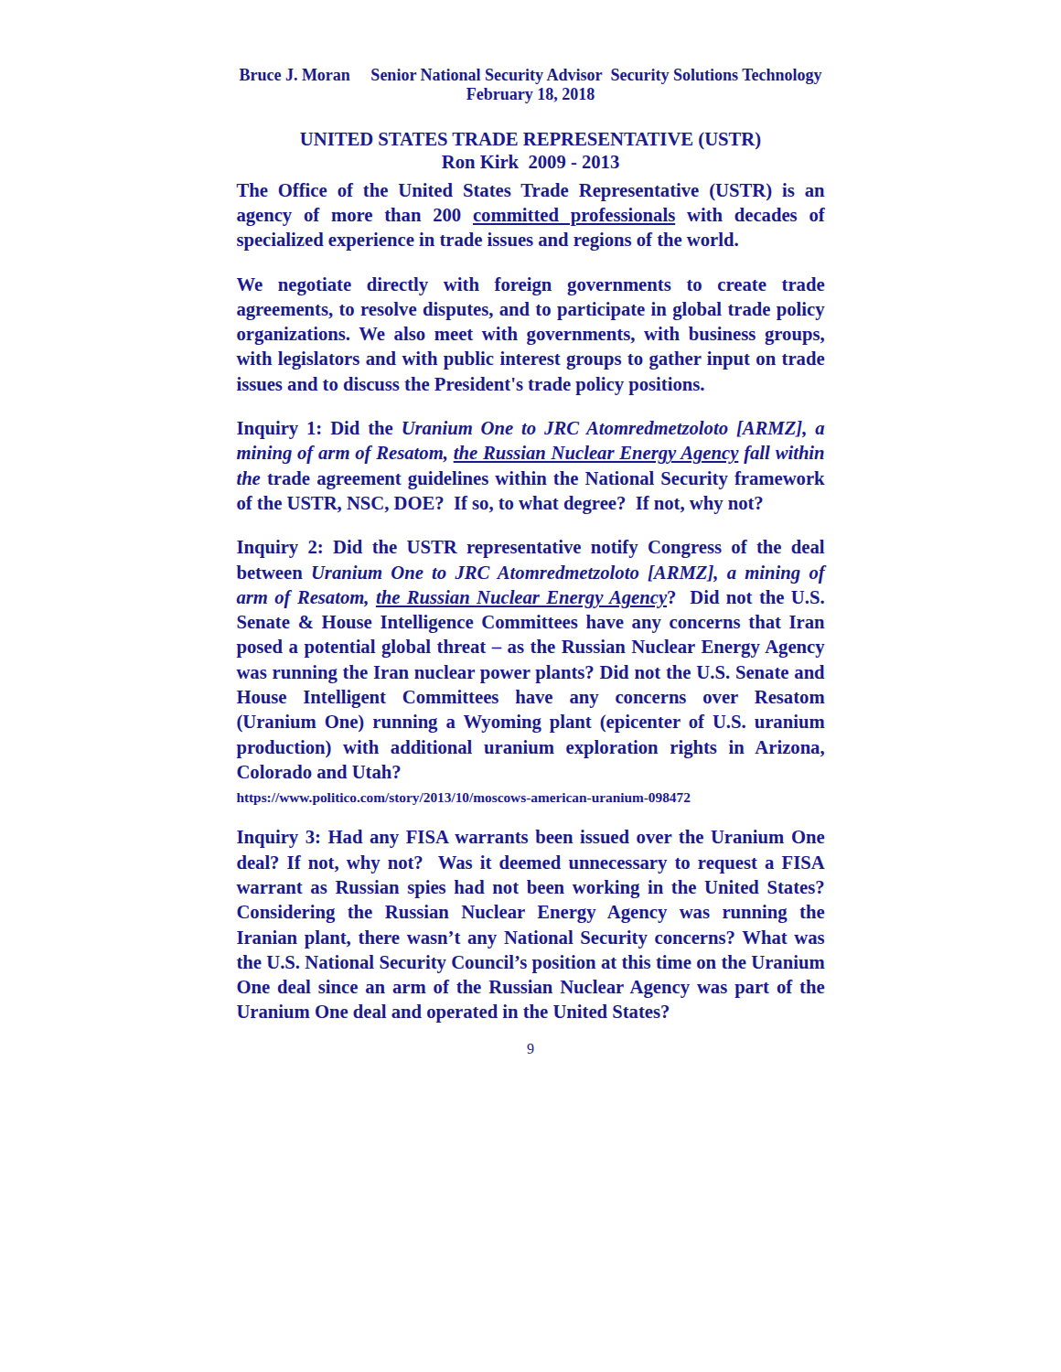Bruce J. Moran Senior National Security Advisor Security Solutions Technology February 18, 2018
UNITED STATES TRADE REPRESENTATIVE (USTR)
Ron Kirk 2009 - 2013
The Office of the United States Trade Representative (USTR) is an agency of more than 200 committed professionals with decades of specialized experience in trade issues and regions of the world.
We negotiate directly with foreign governments to create trade agreements, to resolve disputes, and to participate in global trade policy organizations. We also meet with governments, with business groups, with legislators and with public interest groups to gather input on trade issues and to discuss the President's trade policy positions.
Inquiry 1: Did the Uranium One to JRC Atomredmetzoloto [ARMZ], a mining of arm of Resatom, the Russian Nuclear Energy Agency fall within the trade agreement guidelines within the National Security framework of the USTR, NSC, DOE? If so, to what degree? If not, why not?
Inquiry 2: Did the USTR representative notify Congress of the deal between Uranium One to JRC Atomredmetzoloto [ARMZ], a mining of arm of Resatom, the Russian Nuclear Energy Agency? Did not the U.S. Senate & House Intelligence Committees have any concerns that Iran posed a potential global threat – as the Russian Nuclear Energy Agency was running the Iran nuclear power plants? Did not the U.S. Senate and House Intelligent Committees have any concerns over Resatom (Uranium One) running a Wyoming plant (epicenter of U.S. uranium production) with additional uranium exploration rights in Arizona, Colorado and Utah?
https://www.politico.com/story/2013/10/moscows-american-uranium-098472
Inquiry 3: Had any FISA warrants been issued over the Uranium One deal? If not, why not? Was it deemed unnecessary to request a FISA warrant as Russian spies had not been working in the United States? Considering the Russian Nuclear Energy Agency was running the Iranian plant, there wasn’t any National Security concerns? What was the U.S. National Security Council’s position at this time on the Uranium One deal since an arm of the Russian Nuclear Agency was part of the Uranium One deal and operated in the United States?
9